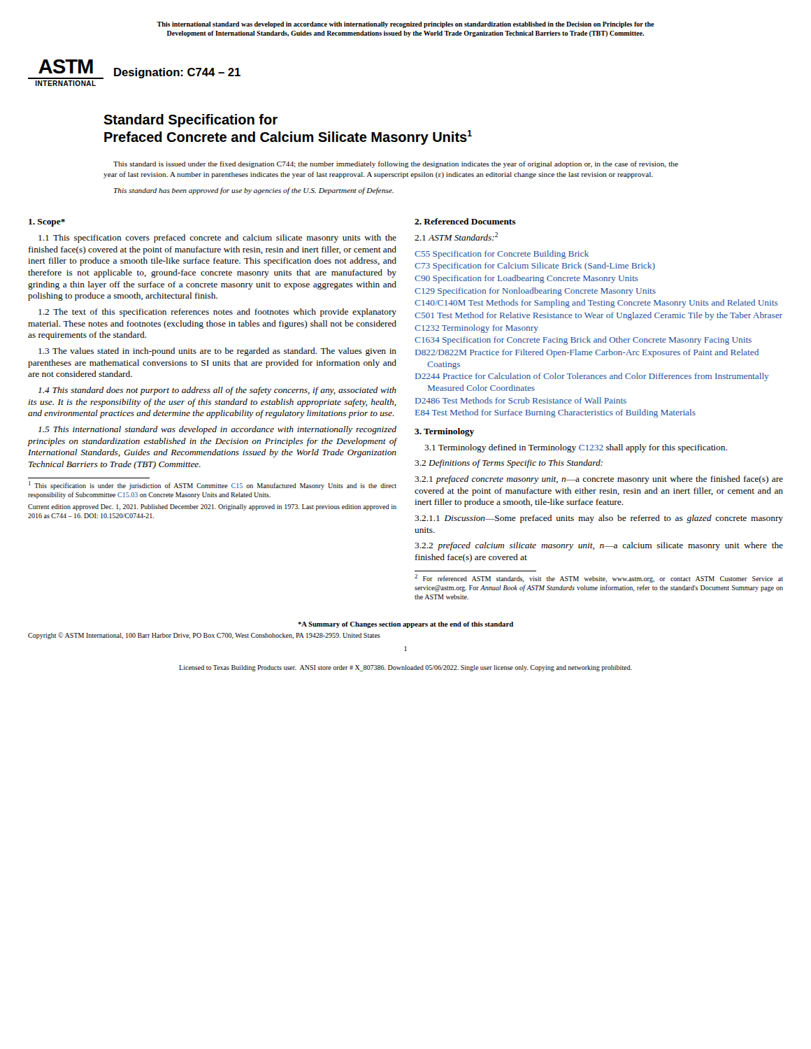This international standard was developed in accordance with internationally recognized principles on standardization established in the Decision on Principles for the
Development of International Standards, Guides and Recommendations issued by the World Trade Organization Technical Barriers to Trade (TBT) Committee.
ASTM
INTERNATIONAL
Designation: C744 – 21
Standard Specification for
Prefaced Concrete and Calcium Silicate Masonry Units1
This standard is issued under the fixed designation C744; the number immediately following the designation indicates the year of original adoption or, in the case of revision, the year of last revision. A number in parentheses indicates the year of last reapproval. A superscript epsilon (ε) indicates an editorial change since the last revision or reapproval.
This standard has been approved for use by agencies of the U.S. Department of Defense.
1. Scope*
1.1 This specification covers prefaced concrete and calcium silicate masonry units with the finished face(s) covered at the point of manufacture with resin, resin and inert filler, or cement and inert filler to produce a smooth tile-like surface feature. This specification does not address, and therefore is not applicable to, ground-face concrete masonry units that are manufactured by grinding a thin layer off the surface of a concrete masonry unit to expose aggregates within and polishing to produce a smooth, architectural finish.
1.2 The text of this specification references notes and footnotes which provide explanatory material. These notes and footnotes (excluding those in tables and figures) shall not be considered as requirements of the standard.
1.3 The values stated in inch-pound units are to be regarded as standard. The values given in parentheses are mathematical conversions to SI units that are provided for information only and are not considered standard.
1.4 This standard does not purport to address all of the safety concerns, if any, associated with its use. It is the responsibility of the user of this standard to establish appropriate safety, health, and environmental practices and determine the applicability of regulatory limitations prior to use.
1.5 This international standard was developed in accordance with internationally recognized principles on standardization established in the Decision on Principles for the Development of International Standards, Guides and Recommendations issued by the World Trade Organization Technical Barriers to Trade (TBT) Committee.
1 This specification is under the jurisdiction of ASTM Committee C15 on Manufactured Masonry Units and is the direct responsibility of Subcommittee C15.03 on Concrete Masonry Units and Related Units.
Current edition approved Dec. 1, 2021. Published December 2021. Originally approved in 1973. Last previous edition approved in 2016 as C744 – 16. DOI: 10.1520/C0744-21.
2. Referenced Documents
2.1 ASTM Standards:2
C55 Specification for Concrete Building Brick
C73 Specification for Calcium Silicate Brick (Sand-Lime Brick)
C90 Specification for Loadbearing Concrete Masonry Units
C129 Specification for Nonloadbearing Concrete Masonry Units
C140/C140M Test Methods for Sampling and Testing Concrete Masonry Units and Related Units
C501 Test Method for Relative Resistance to Wear of Unglazed Ceramic Tile by the Taber Abraser
C1232 Terminology for Masonry
C1634 Specification for Concrete Facing Brick and Other Concrete Masonry Facing Units
D822/D822M Practice for Filtered Open-Flame Carbon-Arc Exposures of Paint and Related Coatings
D2244 Practice for Calculation of Color Tolerances and Color Differences from Instrumentally Measured Color Coordinates
D2486 Test Methods for Scrub Resistance of Wall Paints
E84 Test Method for Surface Burning Characteristics of Building Materials
3. Terminology
3.1 Terminology defined in Terminology C1232 shall apply for this specification.
3.2 Definitions of Terms Specific to This Standard:
3.2.1 prefaced concrete masonry unit, n—a concrete masonry unit where the finished face(s) are covered at the point of manufacture with either resin, resin and an inert filler, or cement and an inert filler to produce a smooth, tile-like surface feature.
3.2.1.1 Discussion—Some prefaced units may also be referred to as glazed concrete masonry units.
3.2.2 prefaced calcium silicate masonry unit, n—a calcium silicate masonry unit where the finished face(s) are covered at
2 For referenced ASTM standards, visit the ASTM website, www.astm.org, or contact ASTM Customer Service at service@astm.org. For Annual Book of ASTM Standards volume information, refer to the standard's Document Summary page on the ASTM website.
*A Summary of Changes section appears at the end of this standard
Copyright © ASTM International, 100 Barr Harbor Drive, PO Box C700, West Conshohocken, PA 19428-2959. United States
1
Licensed to Texas Building Products user. ANSI store order # X_807386. Downloaded 05/06/2022. Single user license only. Copying and networking prohibited.